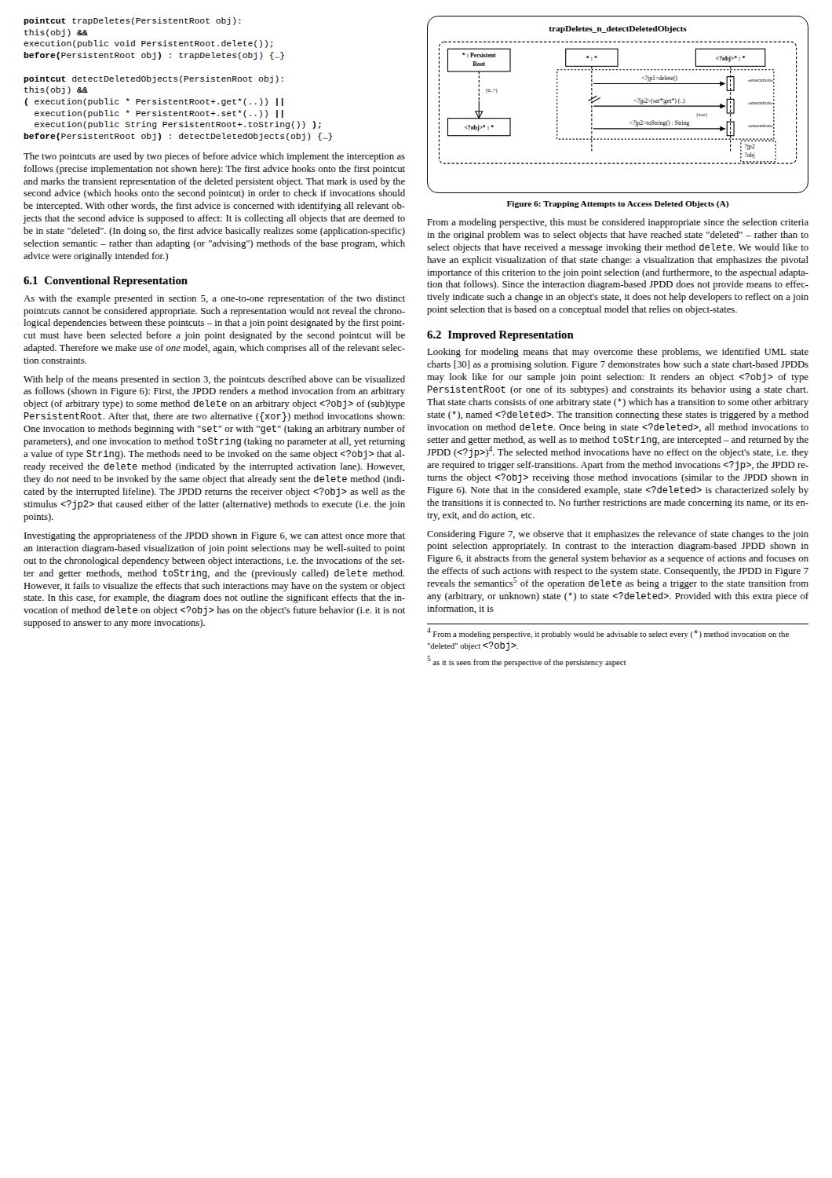pointcut trapDeletes(PersistentRoot obj):
this(obj) &&
execution(public void PersistentRoot.delete());
before(PersistentRoot obj) : trapDeletes(obj) {…}

pointcut detectDeletedObjects(PersistenRoot obj):
this(obj) &&
( execution(public * PersistentRoot+.get*(..)) ||
  execution(public * PersistentRoot+.set*(..)) ||
  execution(public String PersistentRoot+.toString()) );
before(PersistentRoot obj) : detectDeletedObjects(obj) {…}
The two pointcuts are used by two pieces of before advice which implement the interception as follows (precise implementation not shown here): The first advice hooks onto the first pointcut and marks the transient representation of the deleted persistent object. That mark is used by the second advice (which hooks onto the second pointcut) in order to check if invocations should be intercepted. With other words, the first advice is concerned with identifying all relevant objects that the second advice is supposed to affect: It is collecting all objects that are deemed to be in state "deleted". (In doing so, the first advice basically realizes some (application-specific) selection semantic – rather than adapting (or "advising") methods of the base program, which advice were originally intended for.)
6.1 Conventional Representation
As with the example presented in section 5, a one-to-one representation of the two distinct pointcuts cannot be considered appropriate. Such a representation would not reveal the chronological dependencies between these pointcuts – in that a join point designated by the first pointcut must have been selected before a join point designated by the second pointcut will be adapted. Therefore we make use of one model, again, which comprises all of the relevant selection constraints.
With help of the means presented in section 3, the pointcuts described above can be visualized as follows (shown in Figure 6): First, the JPDD renders a method invocation from an arbitrary object (of arbitrary type) to some method delete on an arbitrary object <?obj> of (sub)type PersistentRoot. After that, there are two alternative ({xor}) method invocations shown: One invocation to methods beginning with "set" or with "get" (taking an arbitrary number of parameters), and one invocation to method toString (taking no parameter at all, yet returning a value of type String). The methods need to be invoked on the same object <?obj> that already received the delete method (indicated by the interrupted activation lane). However, they do not need to be invoked by the same object that already sent the delete method (indicated by the interrupted lifeline). The JPDD returns the receiver object <?obj> as well as the stimulus <?jp2> that caused either of the latter (alternative) methods to execute (i.e. the join points).
Investigating the appropriateness of the JPDD shown in Figure 6, we can attest once more that an interaction diagram-based visualization of join point selections may be well-suited to point out to the chronological dependency between object interactions, i.e. the invocations of the setter and getter methods, method toString, and the (previously called) delete method. However, it fails to visualize the effects that such interactions may have on the system or object state. In this case, for example, the diagram does not outline the significant effects that the invocation of method delete on object <?obj> has on the object's future behavior (i.e. it is not supposed to answer to any more invocations).
trapDeletes_n_detectDeletedObjects
* : Persistent Root [0..*] <?obj>* : * * : * <?obj>* : * <?jp1>delete() «execution» <?jp2>(set*|get*) (..) «execution» {xor} <?jp2>toString() : String «execution» ?jp2 ?obj
Figure 6: Trapping Attempts to Access Deleted Objects (A)
From a modeling perspective, this must be considered inappropriate since the selection criteria in the original problem was to select objects that have reached state "deleted" – rather than to select objects that have received a message invoking their method delete. We would like to have an explicit visualization of that state change: a visualization that emphasizes the pivotal importance of this criterion to the join point selection (and furthermore, to the aspectual adaptation that follows). Since the interaction diagram-based JPDD does not provide means to effectively indicate such a change in an object's state, it does not help developers to reflect on a join point selection that is based on a conceptual model that relies on object-states.
6.2 Improved Representation
Looking for modeling means that may overcome these problems, we identified UML state charts [30] as a promising solution. Figure 7 demonstrates how such a state chart-based JPDDs may look like for our sample join point selection: It renders an object <?obj> of type PersistentRoot (or one of its subtypes) and constraints its behavior using a state chart. That state charts consists of one arbitrary state (*) which has a transition to some other arbitrary state (*), named <?deleted>. The transition connecting these states is triggered by a method invocation on method delete. Once being in state <?deleted>, all method invocations to setter and getter method, as well as to method toString, are intercepted – and returned by the JPDD (<?jp>)4. The selected method invocations have no effect on the object's state, i.e. they are required to trigger self-transitions. Apart from the method invocations <?jp>, the JPDD returns the object <?obj> receiving those method invocations (similar to the JPDD shown in Figure 6). Note that in the considered example, state <?deleted> is characterized solely by the transitions it is connected to. No further restrictions are made concerning its name, or its entry, exit, and do action, etc.
Considering Figure 7, we observe that it emphasizes the relevance of state changes to the join point selection appropriately. In contrast to the interaction diagram-based JPDD shown in Figure 6, it abstracts from the general system behavior as a sequence of actions and focuses on the effects of such actions with respect to the system state. Consequently, the JPDD in Figure 7 reveals the semantics5 of the operation delete as being a trigger to the state transition from any (arbitrary, or unknown) state (*) to state <?deleted>. Provided with this extra piece of information, it is
4 From a modeling perspective, it probably would be advisable to select every (*) method invocation on the "deleted" object <?obj>.
5 as it is seen from the perspective of the persistency aspect